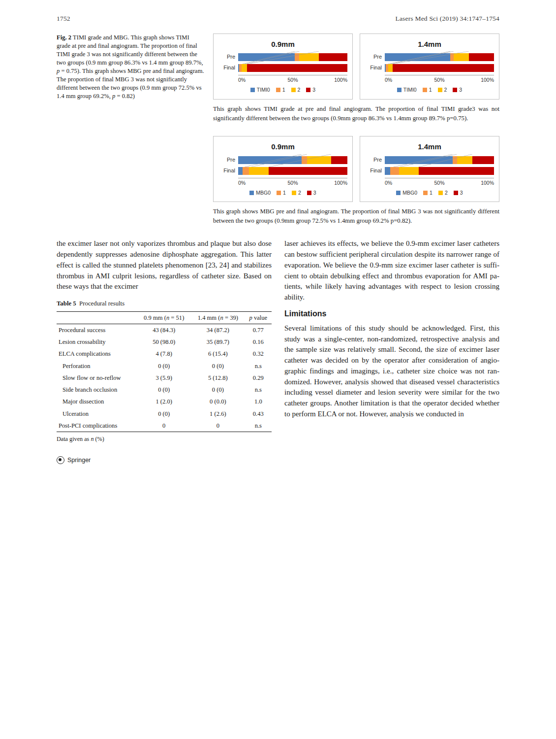1752
Lasers Med Sci (2019) 34:1747–1754
Fig. 2 TIMI grade and MBG. This graph shows TIMI grade at pre and final angiogram. The proportion of final TIMI grade 3 was not significantly different between the two groups (0.9 mm group 86.3% vs 1.4 mm group 89.7%, p = 0.75). This graph shows MBG pre and final angiogram. The proportion of final MBG 3 was not significantly different between the two groups (0.9 mm group 72.5% vs 1.4 mm group 69.2%, p = 0.82)
0.9mm
Pre
Final
0% 50% 100%
TIMI0
1
2
3
1.4mm
Pre
Final
0% 50% 100%
TIMI0
1
2
3
This graph shows TIMI grade at pre and final angiogram. The proportion of final TIMI grade3 was not significantly different between the two groups (0.9mm group 86.3% vs 1.4mm group 89.7% p=0.75).
0.9mm
Pre
Final
0% 50% 100%
MBG0
1
2
3
1.4mm
Pre
Final
0% 50% 100%
MBG0
1
2
3
This graph shows MBG pre and final angiogram. The proportion of final MBG 3 was not significantly different between the two groups (0.9mm group 72.5% vs 1.4mm group 69.2% p=0.82).
the excimer laser not only vaporizes thrombus and plaque but also dose dependently suppresses adenosine diphosphate aggregation. This latter effect is called the stunned platelets phenomenon [23, 24] and stabilizes thrombus in AMI culprit lesions, regardless of catheter size. Based on these ways that the excimer
Table 5 Procedural results
| | 0.9 mm ( n = 51) | 1.4 mm ( n = 39) | p value |
| --- | --- | --- | --- |
| Procedural success | 43 (84.3) | 34 (87.2) | 0.77 |
| Lesion crossability | 50 (98.0) | 35 (89.7) | 0.16 |
| ELCA complications | 4 (7.8) | 6 (15.4) | 0.32 |
| Perforation | 0 (0) | 0 (0) | n.s |
| Slow flow or no-reflow | 3 (5.9) | 5 (12.8) | 0.29 |
| Side branch occlusion | 0 (0) | 0 (0) | n.s |
| Major dissection | 1 (2.0) | 0 (0.0) | 1.0 |
| Ulceration | 0 (0) | 1 (2.6) | 0.43 |
| Post-PCI complications | 0 | 0 | n.s |
Data given as n (%)
laser achieves its effects, we believe the 0.9-mm excimer laser catheters can bestow sufficient peripheral circulation despite its narrower range of evaporation. We believe the 0.9-mm size excimer laser catheter is sufficient to obtain debulking effect and thrombus evaporation for AMI patients, while likely having advantages with respect to lesion crossing ability.
Limitations
Several limitations of this study should be acknowledged. First, this study was a single-center, non-randomized, retrospective analysis and the sample size was relatively small. Second, the size of excimer laser catheter was decided on by the operator after consideration of angiographic findings and imagings, i.e., catheter size choice was not randomized. However, analysis showed that diseased vessel characteristics including vessel diameter and lesion severity were similar for the two catheter groups. Another limitation is that the operator decided whether to perform ELCA or not. However, analysis we conducted in
Springer